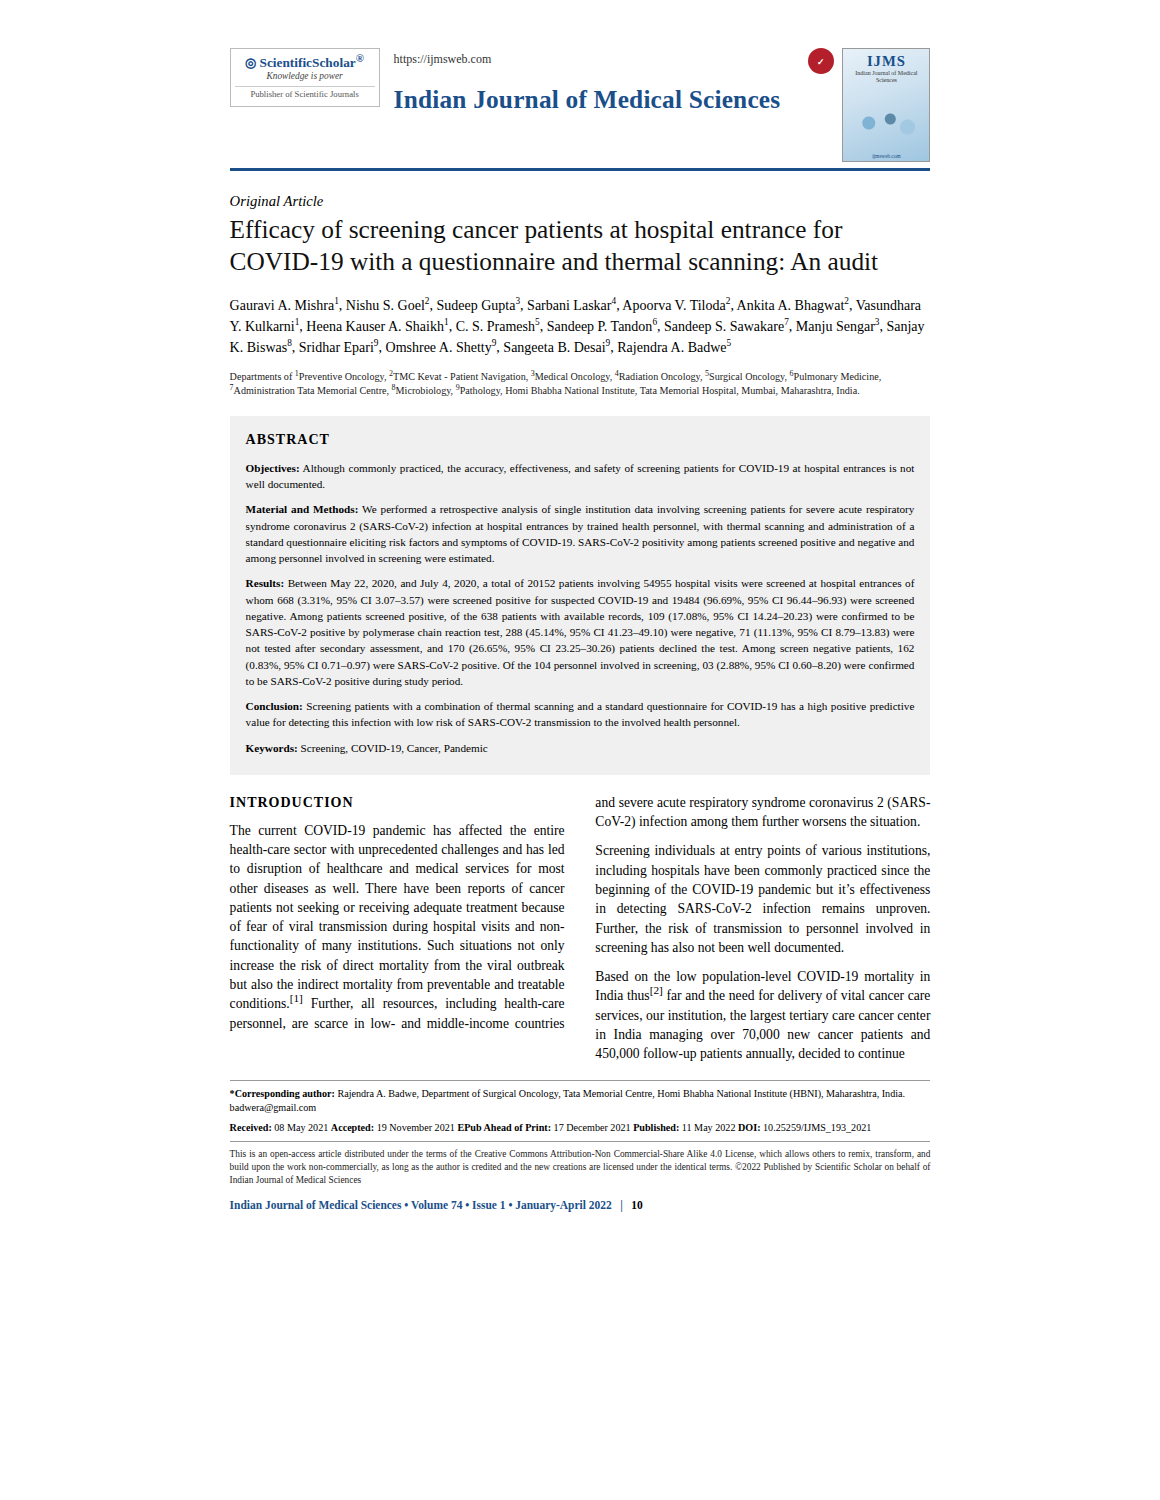◎ ScientificScholar®
Knowledge is power
Publisher of Scientific Journals
https://ijmsweb.com
Indian Journal of Medical Sciences
✓
IJMS
Indian Journal of Medical Sciences
ijmsweb.com
Original Article
Efficacy of screening cancer patients at hospital entrance for COVID-19 with a questionnaire and thermal scanning: An audit
Gauravi A. Mishra1, Nishu S. Goel2, Sudeep Gupta3, Sarbani Laskar4, Apoorva V. Tiloda2, Ankita A. Bhagwat2, Vasundhara Y. Kulkarni1, Heena Kauser A. Shaikh1, C. S. Pramesh5, Sandeep P. Tandon6, Sandeep S. Sawakare7, Manju Sengar3, Sanjay K. Biswas8, Sridhar Epari9, Omshree A. Shetty9, Sangeeta B. Desai9, Rajendra A. Badwe5
Departments of 1Preventive Oncology, 2TMC Kevat - Patient Navigation, 3Medical Oncology, 4Radiation Oncology, 5Surgical Oncology, 6Pulmonary Medicine, 7Administration Tata Memorial Centre, 8Microbiology, 9Pathology, Homi Bhabha National Institute, Tata Memorial Hospital, Mumbai, Maharashtra, India.
ABSTRACT
Objectives: Although commonly practiced, the accuracy, effectiveness, and safety of screening patients for COVID-19 at hospital entrances is not well documented.
Material and Methods: We performed a retrospective analysis of single institution data involving screening patients for severe acute respiratory syndrome coronavirus 2 (SARS-CoV-2) infection at hospital entrances by trained health personnel, with thermal scanning and administration of a standard questionnaire eliciting risk factors and symptoms of COVID-19. SARS-CoV-2 positivity among patients screened positive and negative and among personnel involved in screening were estimated.
Results: Between May 22, 2020, and July 4, 2020, a total of 20152 patients involving 54955 hospital visits were screened at hospital entrances of whom 668 (3.31%, 95% CI 3.07–3.57) were screened positive for suspected COVID-19 and 19484 (96.69%, 95% CI 96.44–96.93) were screened negative. Among patients screened positive, of the 638 patients with available records, 109 (17.08%, 95% CI 14.24–20.23) were confirmed to be SARS-CoV-2 positive by polymerase chain reaction test, 288 (45.14%, 95% CI 41.23–49.10) were negative, 71 (11.13%, 95% CI 8.79–13.83) were not tested after secondary assessment, and 170 (26.65%, 95% CI 23.25–30.26) patients declined the test. Among screen negative patients, 162 (0.83%, 95% CI 0.71–0.97) were SARS-CoV-2 positive. Of the 104 personnel involved in screening, 03 (2.88%, 95% CI 0.60–8.20) were confirmed to be SARS-CoV-2 positive during study period.
Conclusion: Screening patients with a combination of thermal scanning and a standard questionnaire for COVID-19 has a high positive predictive value for detecting this infection with low risk of SARS-COV-2 transmission to the involved health personnel.
Keywords: Screening, COVID-19, Cancer, Pandemic
INTRODUCTION
The current COVID-19 pandemic has affected the entire health-care sector with unprecedented challenges and has led to disruption of healthcare and medical services for most other diseases as well. There have been reports of cancer patients not seeking or receiving adequate treatment because of fear of viral transmission during hospital visits and non-functionality of many institutions. Such situations not only increase the risk of direct mortality from the viral outbreak but also the indirect mortality from preventable and treatable conditions.[1] Further, all resources, including health-care personnel, are scarce in low- and middle-income countries and severe acute respiratory syndrome coronavirus 2 (SARS-CoV-2) infection among them further worsens the situation.
Screening individuals at entry points of various institutions, including hospitals have been commonly practiced since the beginning of the COVID-19 pandemic but it’s effectiveness in detecting SARS-CoV-2 infection remains unproven. Further, the risk of transmission to personnel involved in screening has also not been well documented.
Based on the low population-level COVID-19 mortality in India thus[2] far and the need for delivery of vital cancer care services, our institution, the largest tertiary care cancer center in India managing over 70,000 new cancer patients and 450,000 follow-up patients annually, decided to continue
*Corresponding author: Rajendra A. Badwe, Department of Surgical Oncology, Tata Memorial Centre, Homi Bhabha National Institute (HBNI), Maharashtra, India. badwera@gmail.com
Received: 08 May 2021 Accepted: 19 November 2021 EPub Ahead of Print: 17 December 2021 Published: 11 May 2022 DOI: 10.25259/IJMS_193_2021
This is an open-access article distributed under the terms of the Creative Commons Attribution-Non Commercial-Share Alike 4.0 License, which allows others to remix, transform, and build upon the work non-commercially, as long as the author is credited and the new creations are licensed under the identical terms. ©2022 Published by Scientific Scholar on behalf of Indian Journal of Medical Sciences
Indian Journal of Medical Sciences • Volume 74 • Issue 1 • January-April 2022 | 10